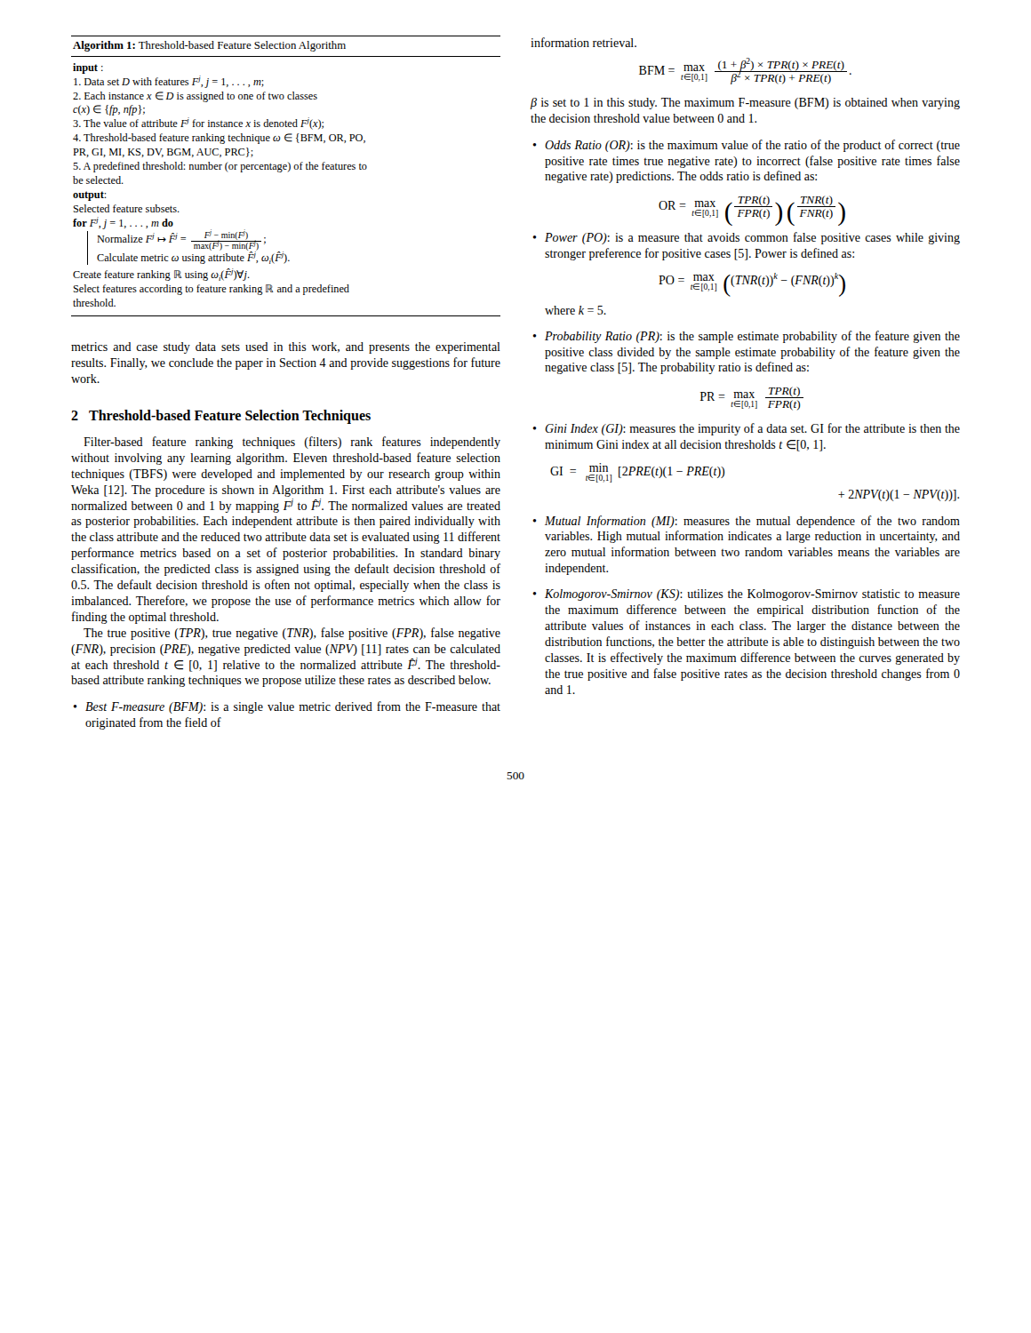Algorithm 1: Threshold-based Feature Selection Algorithm
input :
1. Data set D with features Fj, j = 1, . . . , m;
2. Each instance x ∈ D is assigned to one of two classes
c(x) ∈ {fp, nfp};
3. The value of attribute Fj for instance x is denoted Fj(x);
4. Threshold-based feature ranking technique ω ∈ {BFM, OR, PO,
PR, GI, MI, KS, DV, BGM, AUC, PRC};
5. A predefined threshold: number (or percentage) of the features to
be selected.
output:
Selected feature subsets.
for Fj, j = 1, . . . , m do
Normalize Fj ↦ F̂j = Fj − min(Fj) max(Fj) − min(Fj);
Calculate metric ω using attribute F̂j, ωi(F̂j).
Create feature ranking ℝ using ωi(F̂j)∀j.
Select features according to feature ranking ℝ and a predefined
threshold.
metrics and case study data sets used in this work, and presents the experimental results. Finally, we conclude the paper in Section 4 and provide suggestions for future work.
2 Threshold-based Feature Selection Techniques
Filter-based feature ranking techniques (filters) rank features independently without involving any learning algorithm. Eleven threshold-based feature selection techniques (TBFS) were developed and implemented by our research group within Weka [12]. The procedure is shown in Algorithm 1. First each attribute's values are normalized between 0 and 1 by mapping Fj to F̂j. The normalized values are treated as posterior probabilities. Each independent attribute is then paired individually with the class attribute and the reduced two attribute data set is evaluated using 11 different performance metrics based on a set of posterior probabilities. In standard binary classification, the predicted class is assigned using the default decision threshold of 0.5. The default decision threshold is often not optimal, especially when the class is imbalanced. Therefore, we propose the use of performance metrics which allow for finding the optimal threshold.
The true positive (TPR), true negative (TNR), false positive (FPR), false negative (FNR), precision (PRE), negative predicted value (NPV) [11] rates can be calculated at each threshold t ∈ [0, 1] relative to the normalized attribute F̂j. The threshold-based attribute ranking techniques we propose utilize these rates as described below.
Best F-measure (BFM): is a single value metric derived from the F-measure that originated from the field of
information retrieval.
BFM = max t∈[0,1] (1 + β2) × TPR(t) × PRE(t) β2 × TPR(t) + PRE(t).
β is set to 1 in this study. The maximum F-measure (BFM) is obtained when varying the decision threshold value between 0 and 1.
Odds Ratio (OR): is the maximum value of the ratio of the product of correct (true positive rate times true negative rate) to incorrect (false positive rate times false negative rate) predictions. The odds ratio is defined as:
OR = max t∈[0,1] (TPR(t) FPR(t)) (TNR(t) FNR(t))
Power (PO): is a measure that avoids common false positive cases while giving stronger preference for positive cases [5]. Power is defined as:
PO = max t∈[0,1] ((TNR(t))k − (FNR(t))k)
where k = 5.
Probability Ratio (PR): is the sample estimate probability of the feature given the positive class divided by the sample estimate probability of the feature given the negative class [5]. The probability ratio is defined as:
PR = max t∈[0,1] TPR(t) FPR(t)
Gini Index (GI): measures the impurity of a data set. GI for the attribute is then the minimum Gini index at all decision thresholds t ∈[0, 1].
GI = min t∈[0,1] [2PRE(t)(1 − PRE(t))
+ 2NPV(t)(1 − NPV(t))].
Mutual Information (MI): measures the mutual dependence of the two random variables. High mutual information indicates a large reduction in uncertainty, and zero mutual information between two random variables means the variables are independent.
Kolmogorov-Smirnov (KS): utilizes the Kolmogorov-Smirnov statistic to measure the maximum difference between the empirical distribution function of the attribute values of instances in each class. The larger the distance between the distribution functions, the better the attribute is able to distinguish between the two classes. It is effectively the maximum difference between the curves generated by the true positive and false positive rates as the decision threshold changes from 0 and 1.
500